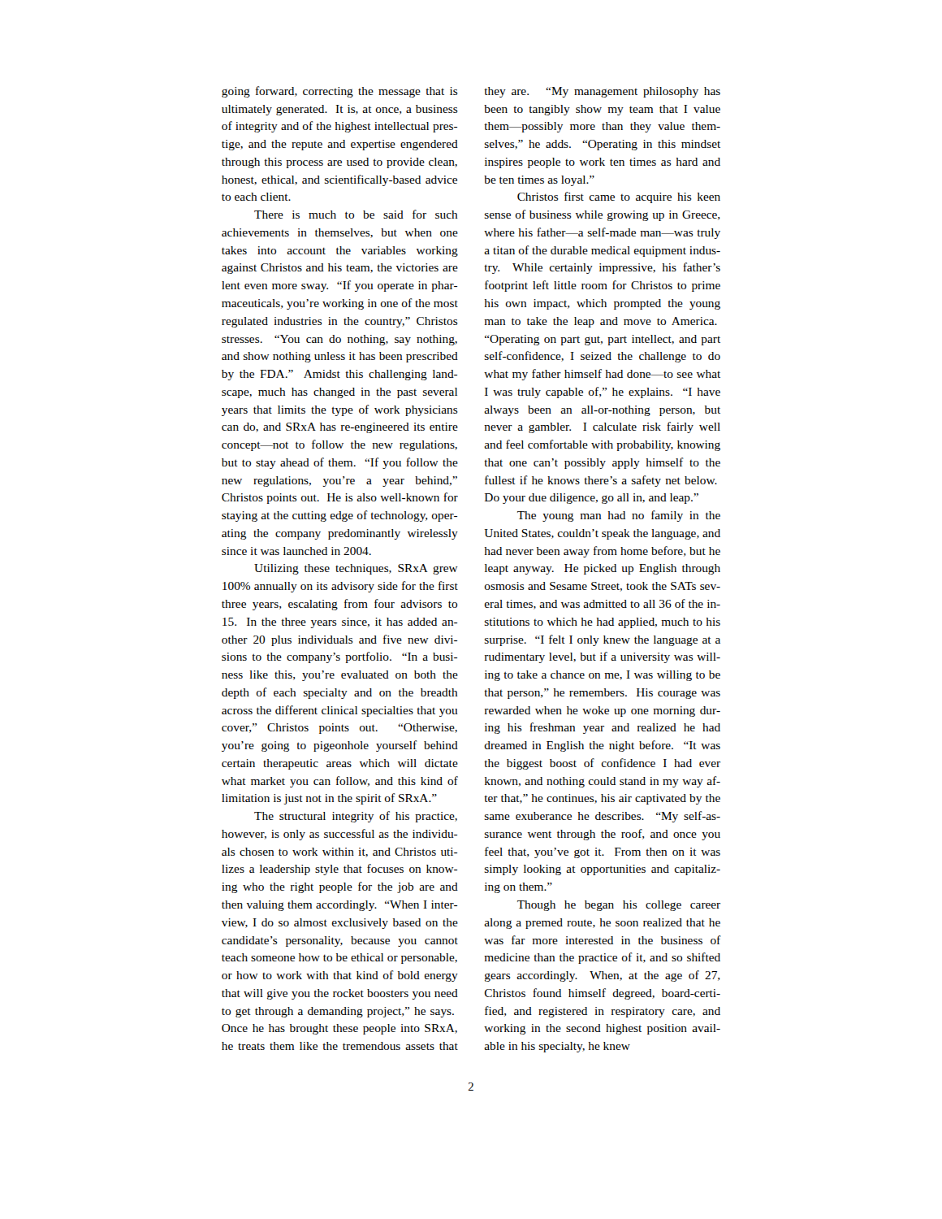going forward, correcting the message that is ultimately generated. It is, at once, a business of integrity and of the highest intellectual prestige, and the repute and expertise engendered through this process are used to provide clean, honest, ethical, and scientifically-based advice to each client.
There is much to be said for such achievements in themselves, but when one takes into account the variables working against Christos and his team, the victories are lent even more sway. “If you operate in pharmaceuticals, you’re working in one of the most regulated industries in the country,” Christos stresses. “You can do nothing, say nothing, and show nothing unless it has been prescribed by the FDA.” Amidst this challenging landscape, much has changed in the past several years that limits the type of work physicians can do, and SRxA has re-engineered its entire concept—not to follow the new regulations, but to stay ahead of them. “If you follow the new regulations, you’re a year behind,” Christos points out. He is also well-known for staying at the cutting edge of technology, operating the company predominantly wirelessly since it was launched in 2004.
Utilizing these techniques, SRxA grew 100% annually on its advisory side for the first three years, escalating from four advisors to 15. In the three years since, it has added another 20 plus individuals and five new divisions to the company’s portfolio. “In a business like this, you’re evaluated on both the depth of each specialty and on the breadth across the different clinical specialties that you cover,” Christos points out. “Otherwise, you’re going to pigeonhole yourself behind certain therapeutic areas which will dictate what market you can follow, and this kind of limitation is just not in the spirit of SRxA.”
The structural integrity of his practice, however, is only as successful as the individuals chosen to work within it, and Christos utilizes a leadership style that focuses on knowing who the right people for the job are and then valuing them accordingly. “When I interview, I do so almost exclusively based on the candidate’s personality, because you cannot teach someone how to be ethical or personable, or how to work with that kind of bold energy that will give you the rocket boosters you need to get through a demanding project,” he says. Once he has brought these people into SRxA, he treats them like the tremendous assets that they are. “My management philosophy has been to tangibly show my team that I value them—possibly more than they value themselves,” he adds. “Operating in this mindset inspires people to work ten times as hard and be ten times as loyal.”
Christos first came to acquire his keen sense of business while growing up in Greece, where his father—a self-made man—was truly a titan of the durable medical equipment industry. While certainly impressive, his father’s footprint left little room for Christos to prime his own impact, which prompted the young man to take the leap and move to America. “Operating on part gut, part intellect, and part self-confidence, I seized the challenge to do what my father himself had done—to see what I was truly capable of,” he explains. “I have always been an all-or-nothing person, but never a gambler. I calculate risk fairly well and feel comfortable with probability, knowing that one can’t possibly apply himself to the fullest if he knows there’s a safety net below. Do your due diligence, go all in, and leap.”
The young man had no family in the United States, couldn’t speak the language, and had never been away from home before, but he leapt anyway. He picked up English through osmosis and Sesame Street, took the SATs several times, and was admitted to all 36 of the institutions to which he had applied, much to his surprise. “I felt I only knew the language at a rudimentary level, but if a university was willing to take a chance on me, I was willing to be that person,” he remembers. His courage was rewarded when he woke up one morning during his freshman year and realized he had dreamed in English the night before. “It was the biggest boost of confidence I had ever known, and nothing could stand in my way after that,” he continues, his air captivated by the same exuberance he describes. “My self-assurance went through the roof, and once you feel that, you’ve got it. From then on it was simply looking at opportunities and capitalizing on them.”
Though he began his college career along a premed route, he soon realized that he was far more interested in the business of medicine than the practice of it, and so shifted gears accordingly. When, at the age of 27, Christos found himself degreed, board-certified, and registered in respiratory care, and working in the second highest position available in his specialty, he knew
2